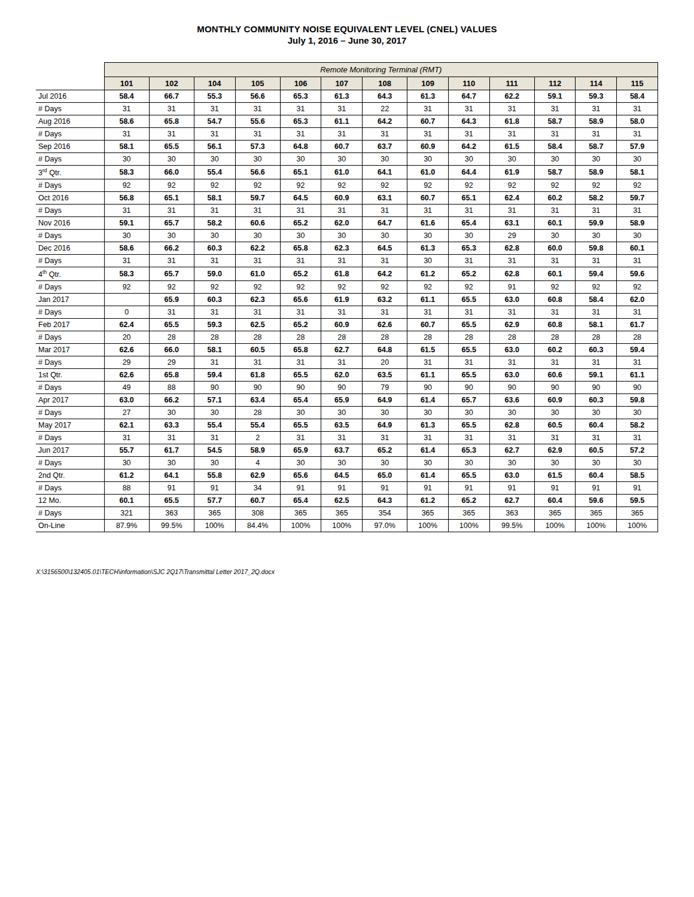MONTHLY COMMUNITY NOISE EQUIVALENT LEVEL (CNEL) VALUES
July 1, 2016 – June 30, 2017
| | Remote Monitoring Terminal (RMT) |
| --- | --- |
| | 101 | 102 | 104 | 105 | 106 | 107 | 108 | 109 | 110 | 111 | 112 | 114 | 115 |
| Jul 2016 | 58.4 | 66.7 | 55.3 | 56.6 | 65.3 | 61.3 | 64.3 | 61.3 | 64.7 | 62.2 | 59.1 | 59.3 | 58.4 |
| # Days | 31 | 31 | 31 | 31 | 31 | 31 | 22 | 31 | 31 | 31 | 31 | 31 | 31 |
| Aug 2016 | 58.6 | 65.8 | 54.7 | 55.6 | 65.3 | 61.1 | 64.2 | 60.7 | 64.3 | 61.8 | 58.7 | 58.9 | 58.0 |
| # Days | 31 | 31 | 31 | 31 | 31 | 31 | 31 | 31 | 31 | 31 | 31 | 31 | 31 |
| Sep 2016 | 58.1 | 65.5 | 56.1 | 57.3 | 64.8 | 60.7 | 63.7 | 60.9 | 64.2 | 61.5 | 58.4 | 58.7 | 57.9 |
| # Days | 30 | 30 | 30 | 30 | 30 | 30 | 30 | 30 | 30 | 30 | 30 | 30 | 30 |
| 3 rd Qtr. | 58.3 | 66.0 | 55.4 | 56.6 | 65.1 | 61.0 | 64.1 | 61.0 | 64.4 | 61.9 | 58.7 | 58.9 | 58.1 |
| # Days | 92 | 92 | 92 | 92 | 92 | 92 | 92 | 92 | 92 | 92 | 92 | 92 | 92 |
| Oct 2016 | 56.8 | 65.1 | 58.1 | 59.7 | 64.5 | 60.9 | 63.1 | 60.7 | 65.1 | 62.4 | 60.2 | 58.2 | 59.7 |
| # Days | 31 | 31 | 31 | 31 | 31 | 31 | 31 | 31 | 31 | 31 | 31 | 31 | 31 |
| Nov 2016 | 59.1 | 65.7 | 58.2 | 60.6 | 65.2 | 62.0 | 64.7 | 61.6 | 65.4 | 63.1 | 60.1 | 59.9 | 58.9 |
| # Days | 30 | 30 | 30 | 30 | 30 | 30 | 30 | 30 | 30 | 29 | 30 | 30 | 30 |
| Dec 2016 | 58.6 | 66.2 | 60.3 | 62.2 | 65.8 | 62.3 | 64.5 | 61.3 | 65.3 | 62.8 | 60.0 | 59.8 | 60.1 |
| # Days | 31 | 31 | 31 | 31 | 31 | 31 | 31 | 30 | 31 | 31 | 31 | 31 | 31 |
| 4 th Qtr. | 58.3 | 65.7 | 59.0 | 61.0 | 65.2 | 61.8 | 64.2 | 61.2 | 65.2 | 62.8 | 60.1 | 59.4 | 59.6 |
| # Days | 92 | 92 | 92 | 92 | 92 | 92 | 92 | 92 | 92 | 91 | 92 | 92 | 92 |
| Jan 2017 | | 65.9 | 60.3 | 62.3 | 65.6 | 61.9 | 63.2 | 61.1 | 65.5 | 63.0 | 60.8 | 58.4 | 62.0 |
| # Days | 0 | 31 | 31 | 31 | 31 | 31 | 31 | 31 | 31 | 31 | 31 | 31 | 31 |
| Feb 2017 | 62.4 | 65.5 | 59.3 | 62.5 | 65.2 | 60.9 | 62.6 | 60.7 | 65.5 | 62.9 | 60.8 | 58.1 | 61.7 |
| # Days | 20 | 28 | 28 | 28 | 28 | 28 | 28 | 28 | 28 | 28 | 28 | 28 | 28 |
| Mar 2017 | 62.6 | 66.0 | 58.1 | 60.5 | 65.8 | 62.7 | 64.8 | 61.5 | 65.5 | 63.0 | 60.2 | 60.3 | 59.4 |
| # Days | 29 | 29 | 31 | 31 | 31 | 31 | 20 | 31 | 31 | 31 | 31 | 31 | 31 |
| 1st Qtr. | 62.6 | 65.8 | 59.4 | 61.8 | 65.5 | 62.0 | 63.5 | 61.1 | 65.5 | 63.0 | 60.6 | 59.1 | 61.1 |
| # Days | 49 | 88 | 90 | 90 | 90 | 90 | 79 | 90 | 90 | 90 | 90 | 90 | 90 |
| Apr 2017 | 63.0 | 66.2 | 57.1 | 63.4 | 65.4 | 65.9 | 64.9 | 61.4 | 65.7 | 63.6 | 60.9 | 60.3 | 59.8 |
| # Days | 27 | 30 | 30 | 28 | 30 | 30 | 30 | 30 | 30 | 30 | 30 | 30 | 30 |
| May 2017 | 62.1 | 63.3 | 55.4 | 55.4 | 65.5 | 63.5 | 64.9 | 61.3 | 65.5 | 62.8 | 60.5 | 60.4 | 58.2 |
| # Days | 31 | 31 | 31 | 2 | 31 | 31 | 31 | 31 | 31 | 31 | 31 | 31 | 31 |
| Jun 2017 | 55.7 | 61.7 | 54.5 | 58.9 | 65.9 | 63.7 | 65.2 | 61.4 | 65.3 | 62.7 | 62.9 | 60.5 | 57.2 |
| # Days | 30 | 30 | 30 | 4 | 30 | 30 | 30 | 30 | 30 | 30 | 30 | 30 | 30 |
| 2nd Qtr. | 61.2 | 64.1 | 55.8 | 62.9 | 65.6 | 64.5 | 65.0 | 61.4 | 65.5 | 63.0 | 61.5 | 60.4 | 58.5 |
| # Days | 88 | 91 | 91 | 34 | 91 | 91 | 91 | 91 | 91 | 91 | 91 | 91 | 91 |
| 12 Mo. | 60.1 | 65.5 | 57.7 | 60.7 | 65.4 | 62.5 | 64.3 | 61.2 | 65.2 | 62.7 | 60.4 | 59.6 | 59.5 |
| # Days | 321 | 363 | 365 | 308 | 365 | 365 | 354 | 365 | 365 | 363 | 365 | 365 | 365 |
| On-Line | 87.9% | 99.5% | 100% | 84.4% | 100% | 100% | 97.0% | 100% | 100% | 99.5% | 100% | 100% | 100% |
X:\3156500\132405.01\TECH\information\SJC 2Q17\Transmittal Letter 2017_2Q.docx